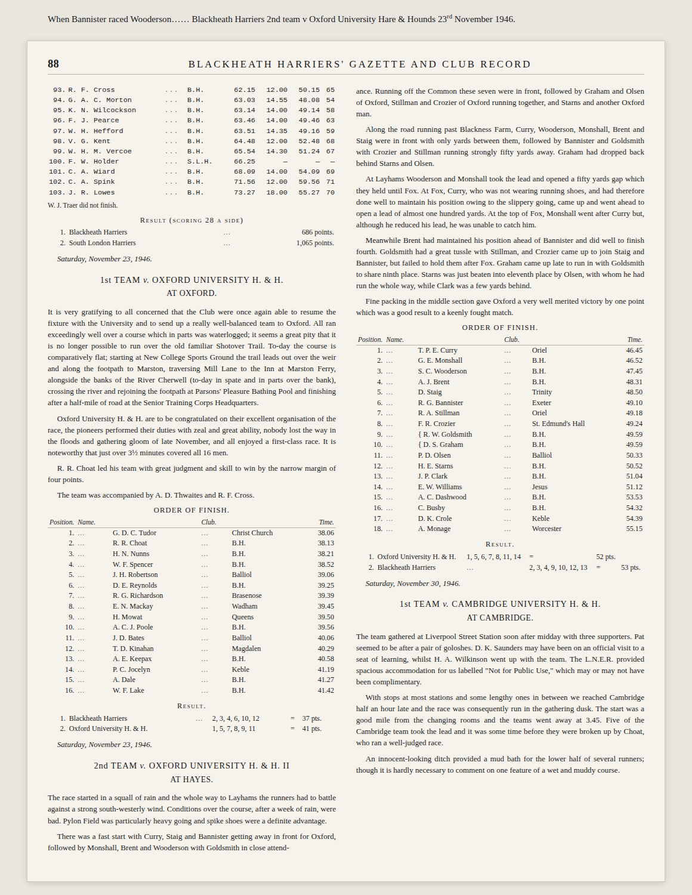When Bannister raced Wooderson…… Blackheath Harriers 2nd team v Oxford University Hare & Hounds 23rd November 1946.
88
Blackheath Harriers' Gazette and Club Record
| 93. | R. F. Cross | ... | B.H. | 62.15 | 12.00 | 50.15 | 65 |
| 94. | G. A. C. Morton | ... | B.H. | 63.03 | 14.55 | 48.08 | 54 |
| 95. | K. N. Wilcockson | ... | B.H. | 63.14 | 14.00 | 49.14 | 58 |
| 96. | F. J. Pearce | ... | B.H. | 63.46 | 14.00 | 49.46 | 63 |
| 97. | W. H. Hefford | ... | B.H. | 63.51 | 14.35 | 49.16 | 59 |
| 98. | V. G. Kent | ... | B.H. | 64.48 | 12.00 | 52.48 | 68 |
| 99. | W. H. M. Vercoe | ... | B.H. | 65.54 | 14.30 | 51.24 | 67 |
| 100. | F. W. Holder | ... | S.L.H. | 66.25 | — | — | — |
| 101. | C. A. Wiard | ... | B.H. | 68.09 | 14.00 | 54.09 | 69 |
| 102. | C. A. Spink | ... | B.H. | 71.56 | 12.00 | 59.56 | 71 |
| 103. | J. R. Lowes | ... | B.H. | 73.27 | 18.00 | 55.27 | 70 |
W. J. Traer did not finish.
Result (scoring 28 a side)
| 1. | Blackheath Harriers | ... | 686 points. |
| 2. | South London Harriers | ... | 1,065 points. |
Saturday, November 23, 1946.
1st TEAM v. OXFORD UNIVERSITY H. & H.
AT OXFORD.
It is very gratifying to all concerned that the Club were once again able to resume the fixture with the University and to send up a really well-balanced team to Oxford. All ran exceedingly well over a course which in parts was waterlogged; it seems a great pity that it is no longer possible to run over the old familiar Shotover Trail. To-day the course is comparatively flat; starting at New College Sports Ground the trail leads out over the weir and along the footpath to Marston, traversing Mill Lane to the Inn at Marston Ferry, alongside the banks of the River Cherwell (to-day in spate and in parts over the bank), crossing the river and rejoining the footpath at Parsons' Pleasure Bathing Pool and finishing after a half-mile of road at the Senior Training Corps Headquarters.
Oxford University H. & H. are to be congratulated on their excellent organisation of the race, the pioneers performed their duties with zeal and great ability, nobody lost the way in the floods and gathering gloom of late November, and all enjoyed a first-class race. It is noteworthy that just over 3½ minutes covered all 16 men.
R. R. Choat led his team with great judgment and skill to win by the narrow margin of four points.
The team was accompanied by A. D. Thwaites and R. F. Cross.
ORDER OF FINISH.
| Position. | Name. | | Club. | | Time. |
| 1. | ... | G. D. C. Tudor | ... | Christ Church | 38.06 |
| 2. | ... | R. R. Choat | ... | B.H. | 38.13 |
| 3. | ... | H. N. Nunns | ... | B.H. | 38.21 |
| 4. | ... | W. F. Spencer | ... | B.H. | 38.52 |
| 5. | ... | J. H. Robertson | ... | Balliol | 39.06 |
| 6. | ... | D. E. Reynolds | ... | B.H. | 39.25 |
| 7. | ... | R. G. Richardson | ... | Brasenose | 39.39 |
| 8. | ... | E. N. Mackay | ... | Wadham | 39.45 |
| 9. | ... | H. Mowat | ... | Queens | 39.50 |
| 10. | ... | A. C. J. Poole | ... | B.H. | 39.56 |
| 11. | ... | J. D. Bates | ... | Balliol | 40.06 |
| 12. | ... | T. D. Kinahan | ... | Magdalen | 40.29 |
| 13. | ... | A. E. Keepax | ... | B.H. | 40.58 |
| 14. | ... | P. C. Jocelyn | ... | Keble | 41.19 |
| 15. | ... | A. Dale | ... | B.H. | 41.27 |
| 16. | ... | W. F. Lake | ... | B.H. | 41.42 |
Result.
| 1. | Blackheath Harriers | ... | 2, 3, 4, 6, 10, 12 | = | 37 pts. |
| 2. | Oxford University H. & H. | | 1, 5, 7, 8, 9, 11 | = | 41 pts. |
Saturday, November 23, 1946.
2nd TEAM v. OXFORD UNIVERSITY H. & H. II
AT HAYES.
The race started in a squall of rain and the whole way to Layhams the runners had to battle against a strong south-westerly wind. Conditions over the course, after a week of rain, were bad. Pylon Field was particularly heavy going and spike shoes were a definite advantage.
There was a fast start with Curry, Staig and Bannister getting away in front for Oxford, followed by Monshall, Brent and Wooderson with Goldsmith in close attend-
ance. Running off the Common these seven were in front, followed by Graham and Olsen of Oxford, Stillman and Crozier of Oxford running together, and Starns and another Oxford man.
Along the road running past Blackness Farm, Curry, Wooderson, Monshall, Brent and Staig were in front with only yards between them, followed by Bannister and Goldsmith with Crozier and Stillman running strongly fifty yards away. Graham had dropped back behind Starns and Olsen.
At Layhams Wooderson and Monshall took the lead and opened a fifty yards gap which they held until Fox. At Fox, Curry, who was not wearing running shoes, and had therefore done well to maintain his position owing to the slippery going, came up and went ahead to open a lead of almost one hundred yards. At the top of Fox, Monshall went after Curry but, although he reduced his lead, he was unable to catch him.
Meanwhile Brent had maintained his position ahead of Bannister and did well to finish fourth. Goldsmith had a great tussle with Stillman, and Crozier came up to join Staig and Bannister, but failed to hold them after Fox. Graham came up late to run in with Goldsmith to share ninth place. Starns was just beaten into eleventh place by Olsen, with whom he had run the whole way, while Clark was a few yards behind.
Fine packing in the middle section gave Oxford a very well merited victory by one point which was a good result to a keenly fought match.
ORDER OF FINISH.
| Position. | Name. | | Club. | | Time. |
| 1. | ... | T. P. E. Curry | ... | Oriel | 46.45 |
| 2. | ... | G. E. Monshall | ... | B.H. | 46.52 |
| 3. | ... | S. C. Wooderson | ... | B.H. | 47.45 |
| 4. | ... | A. J. Brent | ... | B.H. | 48.31 |
| 5. | ... | D. Staig | ... | Trinity | 48.50 |
| 6. | ... | R. G. Bannister | ... | Exeter | 49.10 |
| 7. | ... | R. A. Stillman | ... | Oriel | 49.18 |
| 8. | ... | F. R. Crozier | ... | St. Edmund's Hall | 49.24 |
| 9. | ... | { R. W. Goldsmith | ... | B.H. | 49.59 |
| 10. | ... | { D. S. Graham | ... | B.H. | 49.59 |
| 11. | ... | P. D. Olsen | ... | Balliol | 50.33 |
| 12. | ... | H. E. Starns | ... | B.H. | 50.52 |
| 13. | ... | J. P. Clark | ... | B.H. | 51.04 |
| 14. | ... | E. W. Williams | ... | Jesus | 51.12 |
| 15. | ... | A. C. Dashwood | ... | B.H. | 53.53 |
| 16. | ... | C. Busby | ... | B.H. | 54.32 |
| 17. | ... | D. K. Crole | ... | Keble | 54.39 |
| 18. | ... | A. Monage | ... | Worcester | 55.15 |
Result.
| 1. | Oxford University H. & H. | 1, 5, 6, 7, 8, 11, 14 | = | 52 pts. |
| 2. | Blackheath Harriers | ... | 2, 3, 4, 9, 10, 12, 13 | = | 53 pts. |
Saturday, November 30, 1946.
1st TEAM v. CAMBRIDGE UNIVERSITY H. & H.
AT CAMBRIDGE.
The team gathered at Liverpool Street Station soon after midday with three supporters. Pat seemed to be after a pair of goloshes. D. K. Saunders may have been on an official visit to a seat of learning, whilst H. A. Wilkinson went up with the team. The L.N.E.R. provided spacious accommodation for us labelled "Not for Public Use," which may or may not have been complimentary.
With stops at most stations and some lengthy ones in between we reached Cambridge half an hour late and the race was consequently run in the gathering dusk. The start was a good mile from the changing rooms and the teams went away at 3.45. Five of the Cambridge team took the lead and it was some time before they were broken up by Choat, who ran a well-judged race.
An innocent-looking ditch provided a mud bath for the lower half of several runners; though it is hardly necessary to comment on one feature of a wet and muddy course.